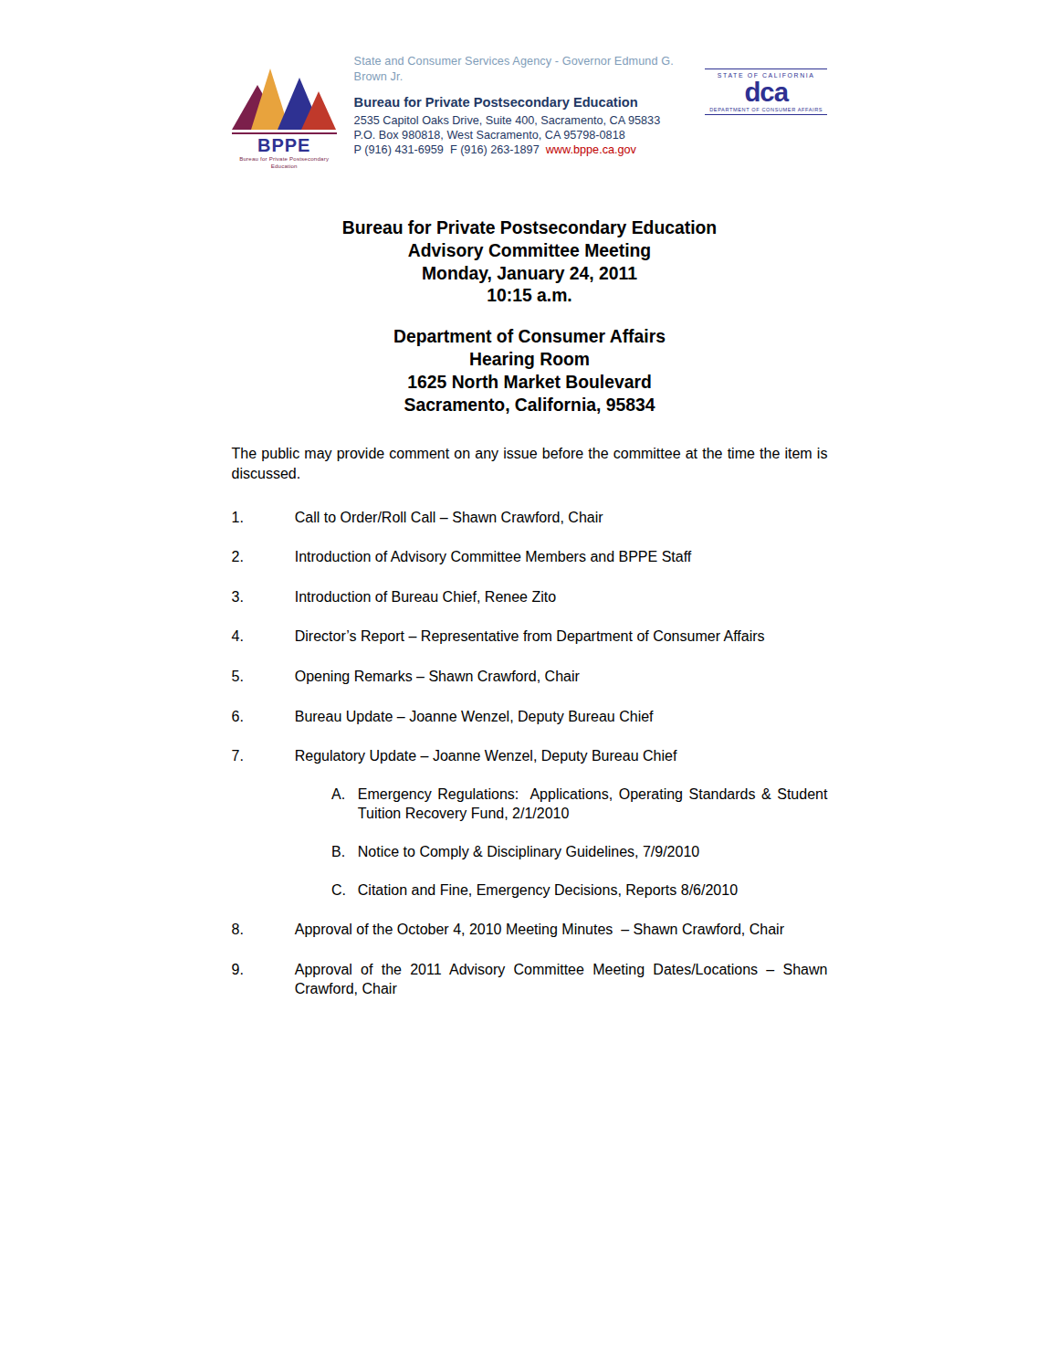BPPE
Bureau for Private Postsecondary Education
State and Consumer Services Agency - Governor Edmund G. Brown Jr.
Bureau for Private Postsecondary Education
2535 Capitol Oaks Drive, Suite 400, Sacramento, CA 95833
P.O. Box 980818, West Sacramento, CA 95798-0818
P (916) 431-6959 F (916) 263-1897 www.bppe.ca.gov
STATE OF CALIFORNIA
dca
DEPARTMENT OF CONSUMER AFFAIRS
Bureau for Private Postsecondary Education
Advisory Committee Meeting
Monday, January 24, 2011
10:15 a.m.
Department of Consumer Affairs
Hearing Room
1625 North Market Boulevard
Sacramento, California, 95834
The public may provide comment on any issue before the committee at the time the item is discussed.
1. Call to Order/Roll Call – Shawn Crawford, Chair
2. Introduction of Advisory Committee Members and BPPE Staff
3. Introduction of Bureau Chief, Renee Zito
4. Director’s Report – Representative from Department of Consumer Affairs
5. Opening Remarks – Shawn Crawford, Chair
6. Bureau Update – Joanne Wenzel, Deputy Bureau Chief
7. Regulatory Update – Joanne Wenzel, Deputy Bureau Chief
A. Emergency Regulations: Applications, Operating Standards & Student Tuition Recovery Fund, 2/1/2010
B. Notice to Comply & Disciplinary Guidelines, 7/9/2010
C. Citation and Fine, Emergency Decisions, Reports 8/6/2010
8. Approval of the October 4, 2010 Meeting Minutes – Shawn Crawford, Chair
9. Approval of the 2011 Advisory Committee Meeting Dates/Locations – Shawn Crawford, Chair